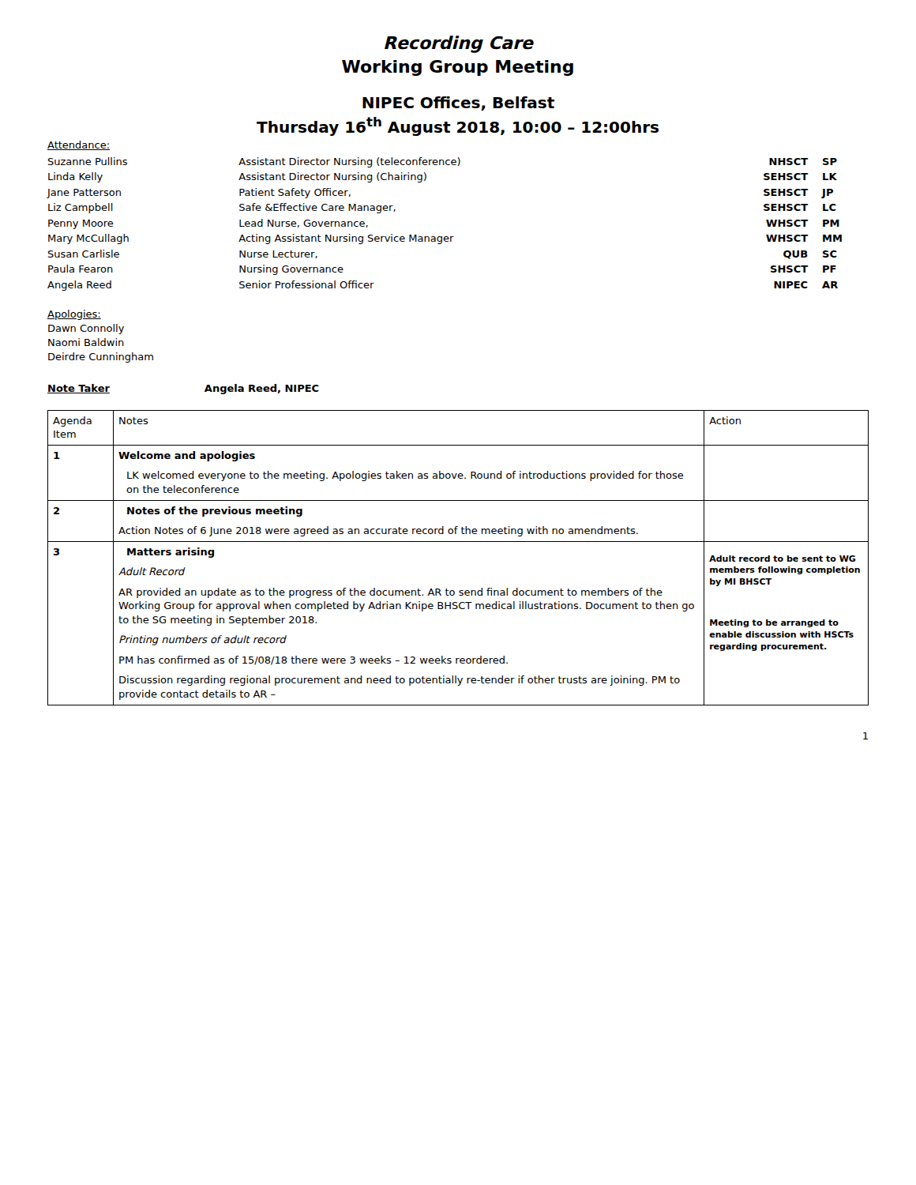Recording Care
Working Group Meeting
NIPEC Offices, Belfast
Thursday 16th August 2018, 10:00 – 12:00hrs
Attendance:
| Suzanne Pullins | Assistant Director Nursing (teleconference) | NHSCT | SP |
| Linda Kelly | Assistant Director Nursing (Chairing) | SEHSCT | LK |
| Jane Patterson | Patient Safety Officer, | SEHSCT | JP |
| Liz Campbell | Safe &Effective Care Manager, | SEHSCT | LC |
| Penny Moore | Lead Nurse, Governance, | WHSCT | PM |
| Mary McCullagh | Acting Assistant Nursing Service Manager | WHSCT | MM |
| Susan Carlisle | Nurse Lecturer, | QUB | SC |
| Paula Fearon | Nursing Governance | SHSCT | PF |
| Angela Reed | Senior Professional Officer | NIPEC | AR |
Apologies:
Dawn Connolly
Naomi Baldwin
Deirdre Cunningham
Note Taker Angela Reed, NIPEC
| Agenda Item | Notes | Action |
| --- | --- | --- |
| 1 | Welcome and apologies LK welcomed everyone to the meeting. Apologies taken as above. Round of introductions provided for those on the teleconference | |
| 2 | Notes of the previous meeting Action Notes of 6 June 2018 were agreed as an accurate record of the meeting with no amendments. | |
| 3 | Matters arising Adult Record AR provided an update as to the progress of the document. AR to send final document to members of the Working Group for approval when completed by Adrian Knipe BHSCT medical illustrations. Document to then go to the SG meeting in September 2018. Printing numbers of adult record PM has confirmed as of 15/08/18 there were 3 weeks – 12 weeks reordered. Discussion regarding regional procurement and need to potentially re-tender if other trusts are joining. PM to provide contact details to AR – | Adult record to be sent to WG members following completion by MI BHSCT Meeting to be arranged to enable discussion with HSCTs regarding procurement. |
1